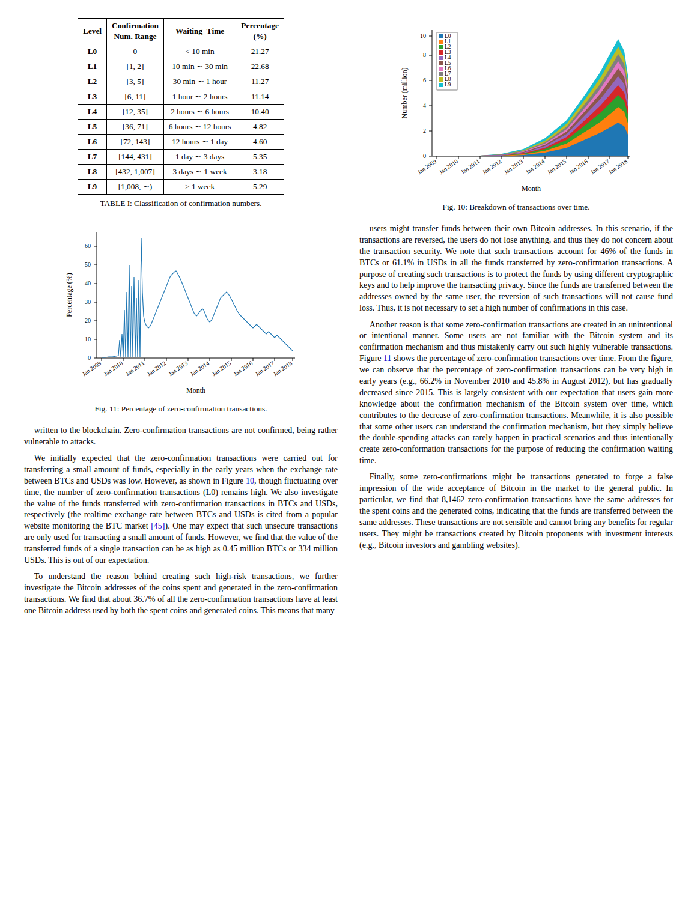| Level | Confirmation Num. Range | Waiting Time | Percentage (%) |
| --- | --- | --- | --- |
| L0 | 0 | < 10 min | 21.27 |
| L1 | [1, 2] | 10 min ∼ 30 min | 22.68 |
| L2 | [3, 5] | 30 min ∼ 1 hour | 11.27 |
| L3 | [6, 11] | 1 hour ∼ 2 hours | 11.14 |
| L4 | [12, 35] | 2 hours ∼ 6 hours | 10.40 |
| L5 | [36, 71] | 6 hours ∼ 12 hours | 4.82 |
| L6 | [72, 143] | 12 hours ∼ 1 day | 4.60 |
| L7 | [144, 431] | 1 day ∼ 3 days | 5.35 |
| L8 | [432, 1,007] | 3 days ∼ 1 week | 3.18 |
| L9 | [1,008, ∼) | > 1 week | 5.29 |
TABLE I: Classification of confirmation numbers.
0 10 20 30 40 50 60 Percentage (%) Jan 2009 Jan 2010 Jan 2011 Jan 2012 Jan 2013 Jan 2014 Jan 2015 Jan 2016 Jan 2017 Jan 2018 Month
Fig. 11: Percentage of zero-confirmation transactions.
written to the blockchain. Zero-confirmation transactions are not confirmed, being rather vulnerable to attacks.
We initially expected that the zero-confirmation transactions were carried out for transferring a small amount of funds, especially in the early years when the exchange rate between BTCs and USDs was low. However, as shown in Figure 10, though fluctuating over time, the number of zero-confirmation transactions (L0) remains high. We also investigate the value of the funds transferred with zero-confirmation transactions in BTCs and USDs, respectively (the realtime exchange rate between BTCs and USDs is cited from a popular website monitoring the BTC market [45]). One may expect that such unsecure transactions are only used for transacting a small amount of funds. However, we find that the value of the transferred funds of a single transaction can be as high as 0.45 million BTCs or 334 million USDs. This is out of our expectation.
To understand the reason behind creating such high-risk transactions, we further investigate the Bitcoin addresses of the coins spent and generated in the zero-confirmation transactions. We find that about 36.7% of all the zero-confirmation transactions have at least one Bitcoin address used by both the spent coins and generated coins. This means that many
0 2 4 6 8 10 Number (million) Jan 2009 Jan 2010 Jan 2011 Jan 2012 Jan 2013 Jan 2014 Jan 2015 Jan 2016 Jan 2017 Jan 2018 Month L0 L1 L2 L3 L4 L5 L6 L7 L8 L9
Fig. 10: Breakdown of transactions over time.
users might transfer funds between their own Bitcoin addresses. In this scenario, if the transactions are reversed, the users do not lose anything, and thus they do not concern about the transaction security. We note that such transactions account for 46% of the funds in BTCs or 61.1% in USDs in all the funds transferred by zero-confirmation transactions. A purpose of creating such transactions is to protect the funds by using different cryptographic keys and to help improve the transacting privacy. Since the funds are transferred between the addresses owned by the same user, the reversion of such transactions will not cause fund loss. Thus, it is not necessary to set a high number of confirmations in this case.
Another reason is that some zero-confirmation transactions are created in an unintentional or intentional manner. Some users are not familiar with the Bitcoin system and its confirmation mechanism and thus mistakenly carry out such highly vulnerable transactions. Figure 11 shows the percentage of zero-confirmation transactions over time. From the figure, we can observe that the percentage of zero-confirmation transactions can be very high in early years (e.g., 66.2% in November 2010 and 45.8% in August 2012), but has gradually decreased since 2015. This is largely consistent with our expectation that users gain more knowledge about the confirmation mechanism of the Bitcoin system over time, which contributes to the decrease of zero-confirmation transactions. Meanwhile, it is also possible that some other users can understand the confirmation mechanism, but they simply believe the double-spending attacks can rarely happen in practical scenarios and thus intentionally create zero-conformation transactions for the purpose of reducing the confirmation waiting time.
Finally, some zero-confirmations might be transactions generated to forge a false impression of the wide acceptance of Bitcoin in the market to the general public. In particular, we find that 8,1462 zero-confirmation transactions have the same addresses for the spent coins and the generated coins, indicating that the funds are transferred between the same addresses. These transactions are not sensible and cannot bring any benefits for regular users. They might be transactions created by Bitcoin proponents with investment interests (e.g., Bitcoin investors and gambling websites).